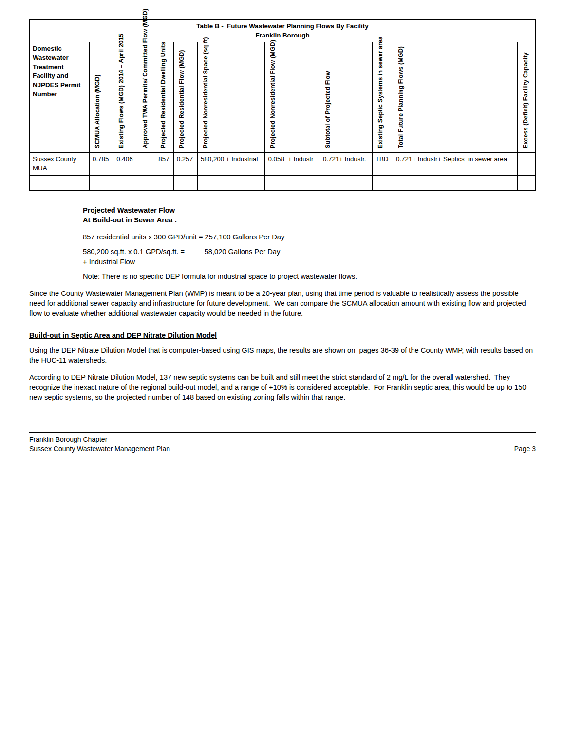| Table B - Future Wastewater Planning Flows By Facility Franklin Borough |
| Domestic Wastewater Treatment Facility and NJPDES Permit Number | SCMUA Allocation (MGD) | Existing Flows (MGD) 2014 – April 2015 | Approved TWA Permits/ Committed Flow (MGD) | Projected Residential Dwelling Units | Projected Residential Flow (MGD) | Projected Nonresidential Space (sq ft) | Projected Nonresidential Flow (MGD) | Subtotal of Projected Flow | Existing Septic Systems in sewer area | Total Future Planning Flows (MGD) | Excess (Deficit) Facility Capacity |
| Sussex County MUA | 0.785 | 0.406 | | 857 | 0.257 | 580,200 + Industrial | 0.058 + Industr | 0.721+ Industr. | TBD | 0.721+ Industr+ Septics in sewer area | |
Projected Wastewater Flow
At Build-out in Sewer Area :
857 residential units x 300 GPD/unit = 257,100 Gallons Per Day
580,200 sq.ft. x 0.1 GPD/sq.ft. = 58,020 Gallons Per Day
+ Industrial Flow
Note: There is no specific DEP formula for industrial space to project wastewater flows.
Since the County Wastewater Management Plan (WMP) is meant to be a 20-year plan, using that time period is valuable to realistically assess the possible need for additional sewer capacity and infrastructure for future development. We can compare the SCMUA allocation amount with existing flow and projected flow to evaluate whether additional wastewater capacity would be needed in the future.
Build-out in Septic Area and DEP Nitrate Dilution Model
Using the DEP Nitrate Dilution Model that is computer-based using GIS maps, the results are shown on pages 36-39 of the County WMP, with results based on the HUC-11 watersheds.
According to DEP Nitrate Dilution Model, 137 new septic systems can be built and still meet the strict standard of 2 mg/L for the overall watershed. They recognize the inexact nature of the regional build-out model, and a range of +10% is considered acceptable. For Franklin septic area, this would be up to 150 new septic systems, so the projected number of 148 based on existing zoning falls within that range.
| Franklin Borough Chapter Sussex County Wastewater Management Plan | Page 3 |